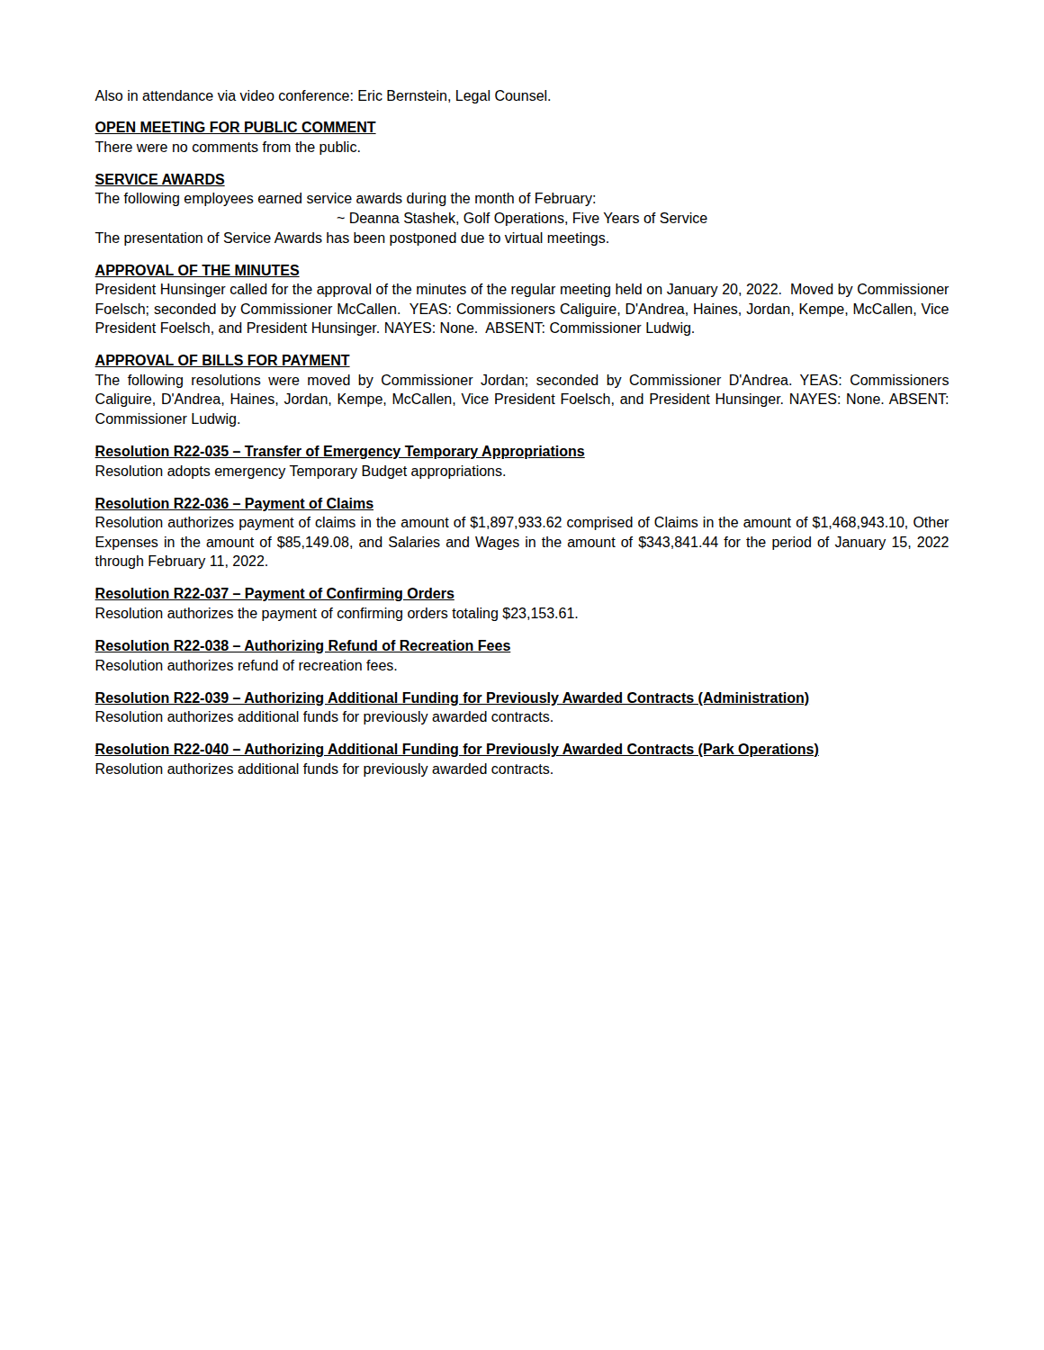Also in attendance via video conference: Eric Bernstein, Legal Counsel.
OPEN MEETING FOR PUBLIC COMMENT
There were no comments from the public.
SERVICE AWARDS
The following employees earned service awards during the month of February:
~ Deanna Stashek, Golf Operations, Five Years of Service
The presentation of Service Awards has been postponed due to virtual meetings.
APPROVAL OF THE MINUTES
President Hunsinger called for the approval of the minutes of the regular meeting held on January 20, 2022. Moved by Commissioner Foelsch; seconded by Commissioner McCallen. YEAS: Commissioners Caliguire, D'Andrea, Haines, Jordan, Kempe, McCallen, Vice President Foelsch, and President Hunsinger. NAYES: None. ABSENT: Commissioner Ludwig.
APPROVAL OF BILLS FOR PAYMENT
The following resolutions were moved by Commissioner Jordan; seconded by Commissioner D'Andrea. YEAS: Commissioners Caliguire, D'Andrea, Haines, Jordan, Kempe, McCallen, Vice President Foelsch, and President Hunsinger. NAYES: None. ABSENT: Commissioner Ludwig.
Resolution R22-035 – Transfer of Emergency Temporary Appropriations
Resolution adopts emergency Temporary Budget appropriations.
Resolution R22-036 – Payment of Claims
Resolution authorizes payment of claims in the amount of $1,897,933.62 comprised of Claims in the amount of $1,468,943.10, Other Expenses in the amount of $85,149.08, and Salaries and Wages in the amount of $343,841.44 for the period of January 15, 2022 through February 11, 2022.
Resolution R22-037 – Payment of Confirming Orders
Resolution authorizes the payment of confirming orders totaling $23,153.61.
Resolution R22-038 – Authorizing Refund of Recreation Fees
Resolution authorizes refund of recreation fees.
Resolution R22-039 – Authorizing Additional Funding for Previously Awarded Contracts (Administration)
Resolution authorizes additional funds for previously awarded contracts.
Resolution R22-040 – Authorizing Additional Funding for Previously Awarded Contracts (Park Operations)
Resolution authorizes additional funds for previously awarded contracts.